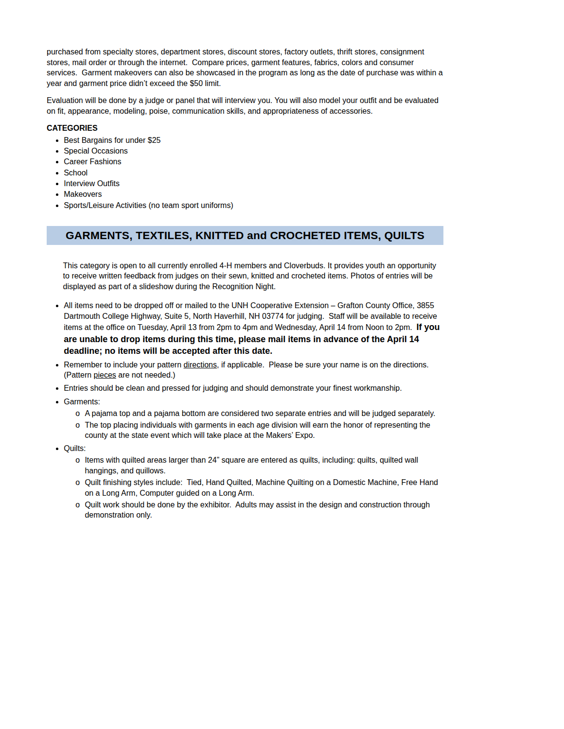purchased from specialty stores, department stores, discount stores, factory outlets, thrift stores, consignment stores, mail order or through the internet. Compare prices, garment features, fabrics, colors and consumer services. Garment makeovers can also be showcased in the program as long as the date of purchase was within a year and garment price didn’t exceed the $50 limit.
Evaluation will be done by a judge or panel that will interview you. You will also model your outfit and be evaluated on fit, appearance, modeling, poise, communication skills, and appropriateness of accessories.
CATEGORIES
Best Bargains for under $25
Special Occasions
Career Fashions
School
Interview Outfits
Makeovers
Sports/Leisure Activities (no team sport uniforms)
GARMENTS, TEXTILES, KNITTED and CROCHETED ITEMS, QUILTS
This category is open to all currently enrolled 4-H members and Cloverbuds. It provides youth an opportunity to receive written feedback from judges on their sewn, knitted and crocheted items. Photos of entries will be displayed as part of a slideshow during the Recognition Night.
All items need to be dropped off or mailed to the UNH Cooperative Extension – Grafton County Office, 3855 Dartmouth College Highway, Suite 5, North Haverhill, NH 03774 for judging. Staff will be available to receive items at the office on Tuesday, April 13 from 2pm to 4pm and Wednesday, April 14 from Noon to 2pm. If you are unable to drop items during this time, please mail items in advance of the April 14 deadline; no items will be accepted after this date.
Remember to include your pattern directions, if applicable. Please be sure your name is on the directions. (Pattern pieces are not needed.)
Entries should be clean and pressed for judging and should demonstrate your finest workmanship.
Garments:
A pajama top and a pajama bottom are considered two separate entries and will be judged separately.
The top placing individuals with garments in each age division will earn the honor of representing the county at the state event which will take place at the Makers’ Expo.
Quilts:
Items with quilted areas larger than 24” square are entered as quilts, including: quilts, quilted wall hangings, and quillows.
Quilt finishing styles include: Tied, Hand Quilted, Machine Quilting on a Domestic Machine, Free Hand on a Long Arm, Computer guided on a Long Arm.
Quilt work should be done by the exhibitor. Adults may assist in the design and construction through demonstration only.